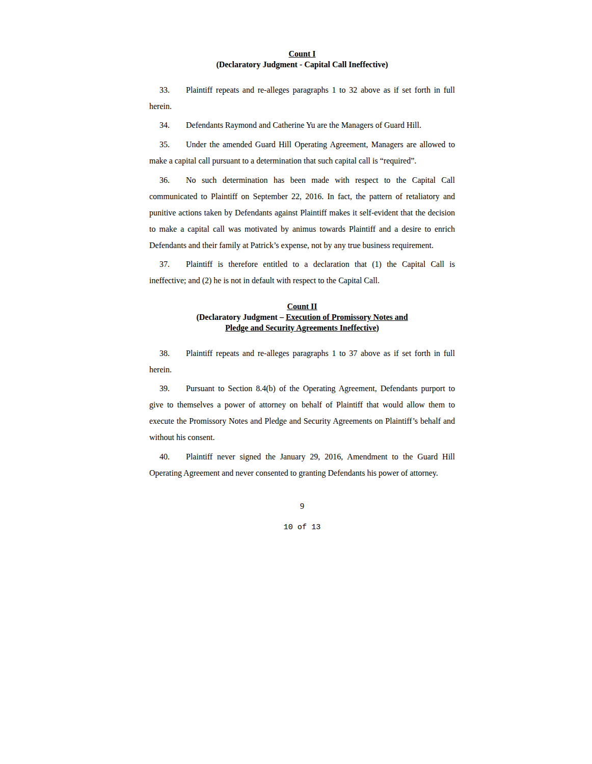Count I
(Declaratory Judgment - Capital Call Ineffective)
33. Plaintiff repeats and re-alleges paragraphs 1 to 32 above as if set forth in full herein.
34. Defendants Raymond and Catherine Yu are the Managers of Guard Hill.
35. Under the amended Guard Hill Operating Agreement, Managers are allowed to make a capital call pursuant to a determination that such capital call is “required”.
36. No such determination has been made with respect to the Capital Call communicated to Plaintiff on September 22, 2016. In fact, the pattern of retaliatory and punitive actions taken by Defendants against Plaintiff makes it self-evident that the decision to make a capital call was motivated by animus towards Plaintiff and a desire to enrich Defendants and their family at Patrick’s expense, not by any true business requirement.
37. Plaintiff is therefore entitled to a declaration that (1) the Capital Call is ineffective; and (2) he is not in default with respect to the Capital Call.
Count II
(Declaratory Judgment – Execution of Promissory Notes and
Pledge and Security Agreements Ineffective)
38. Plaintiff repeats and re-alleges paragraphs 1 to 37 above as if set forth in full herein.
39. Pursuant to Section 8.4(b) of the Operating Agreement, Defendants purport to give to themselves a power of attorney on behalf of Plaintiff that would allow them to execute the Promissory Notes and Pledge and Security Agreements on Plaintiff’s behalf and without his consent.
40. Plaintiff never signed the January 29, 2016, Amendment to the Guard Hill Operating Agreement and never consented to granting Defendants his power of attorney.
9
10 of 13